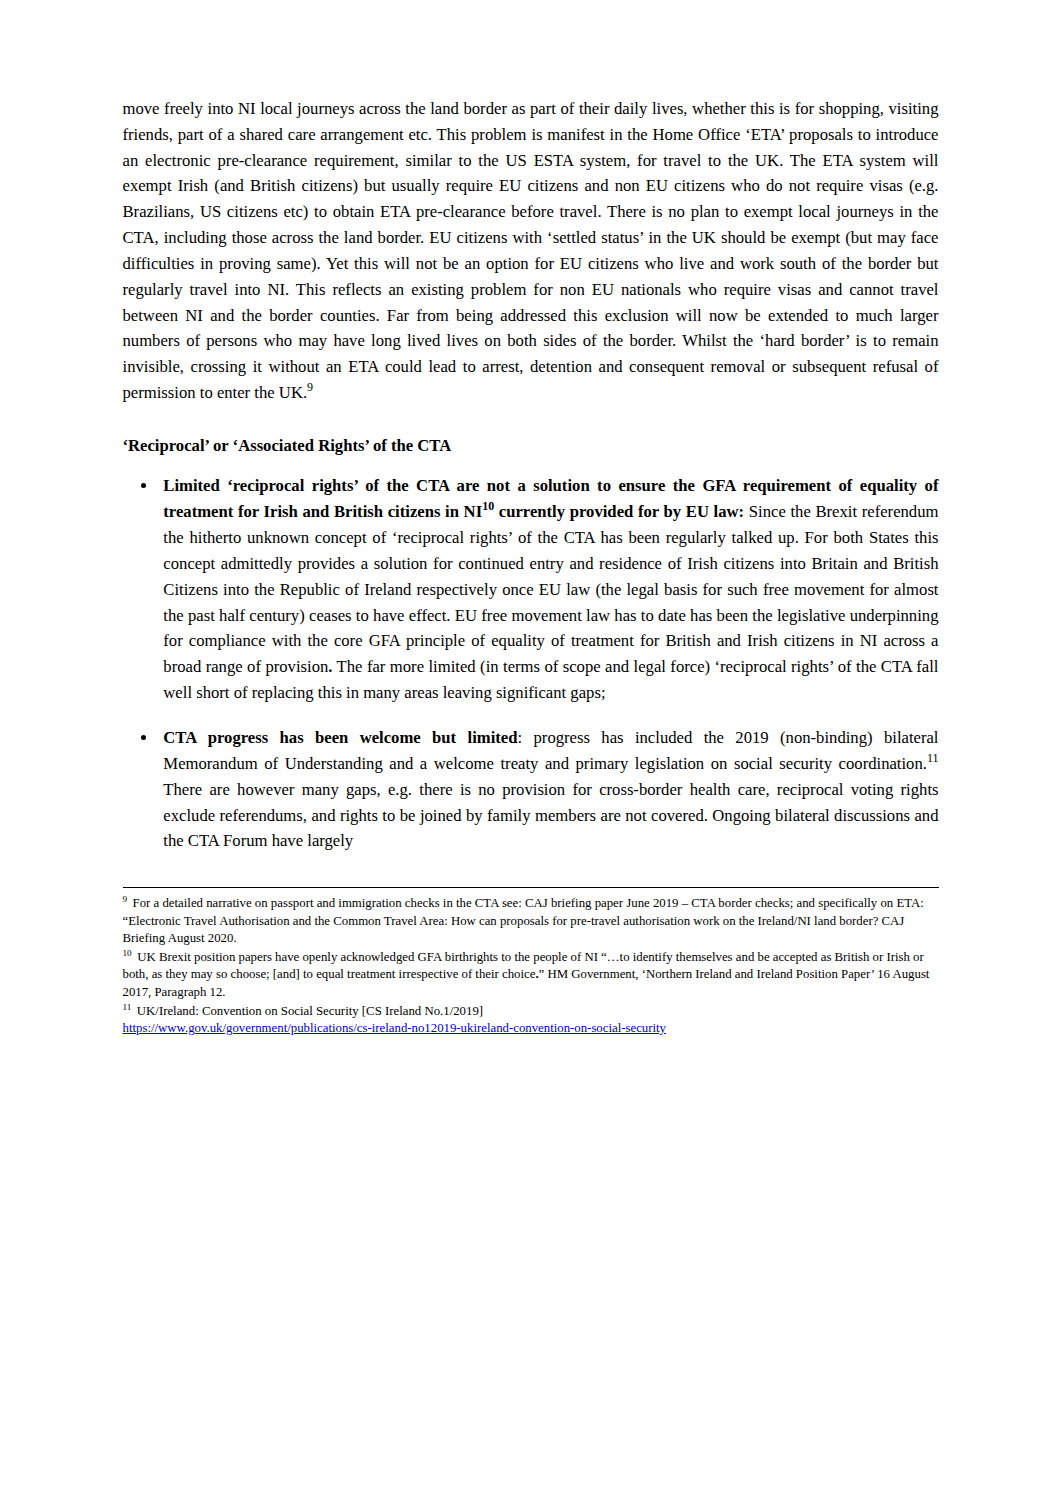move freely into NI local journeys across the land border as part of their daily lives, whether this is for shopping, visiting friends, part of a shared care arrangement etc. This problem is manifest in the Home Office ‘ETA’ proposals to introduce an electronic pre-clearance requirement, similar to the US ESTA system, for travel to the UK. The ETA system will exempt Irish (and British citizens) but usually require EU citizens and non EU citizens who do not require visas (e.g. Brazilians, US citizens etc) to obtain ETA pre-clearance before travel. There is no plan to exempt local journeys in the CTA, including those across the land border. EU citizens with ‘settled status’ in the UK should be exempt (but may face difficulties in proving same). Yet this will not be an option for EU citizens who live and work south of the border but regularly travel into NI. This reflects an existing problem for non EU nationals who require visas and cannot travel between NI and the border counties. Far from being addressed this exclusion will now be extended to much larger numbers of persons who may have long lived lives on both sides of the border. Whilst the ‘hard border’ is to remain invisible, crossing it without an ETA could lead to arrest, detention and consequent removal or subsequent refusal of permission to enter the UK.9
‘Reciprocal’ or ‘Associated Rights’ of the CTA
Limited ‘reciprocal rights’ of the CTA are not a solution to ensure the GFA requirement of equality of treatment for Irish and British citizens in NI10 currently provided for by EU law: Since the Brexit referendum the hitherto unknown concept of ‘reciprocal rights’ of the CTA has been regularly talked up. For both States this concept admittedly provides a solution for continued entry and residence of Irish citizens into Britain and British Citizens into the Republic of Ireland respectively once EU law (the legal basis for such free movement for almost the past half century) ceases to have effect. EU free movement law has to date has been the legislative underpinning for compliance with the core GFA principle of equality of treatment for British and Irish citizens in NI across a broad range of provision. The far more limited (in terms of scope and legal force) ‘reciprocal rights’ of the CTA fall well short of replacing this in many areas leaving significant gaps;
CTA progress has been welcome but limited: progress has included the 2019 (non-binding) bilateral Memorandum of Understanding and a welcome treaty and primary legislation on social security coordination.11 There are however many gaps, e.g. there is no provision for cross-border health care, reciprocal voting rights exclude referendums, and rights to be joined by family members are not covered. Ongoing bilateral discussions and the CTA Forum have largely
9 For a detailed narrative on passport and immigration checks in the CTA see: CAJ briefing paper June 2019 – CTA border checks; and specifically on ETA: “Electronic Travel Authorisation and the Common Travel Area: How can proposals for pre-travel authorisation work on the Ireland/NI land border? CAJ Briefing August 2020.
10 UK Brexit position papers have openly acknowledged GFA birthrights to the people of NI “…to identify themselves and be accepted as British or Irish or both, as they may so choose; [and] to equal treatment irrespective of their choice.” HM Government, ‘Northern Ireland and Ireland Position Paper’ 16 August 2017, Paragraph 12.
11 UK/Ireland: Convention on Social Security [CS Ireland No.1/2019]
https://www.gov.uk/government/publications/cs-ireland-no12019-ukireland-convention-on-social-security